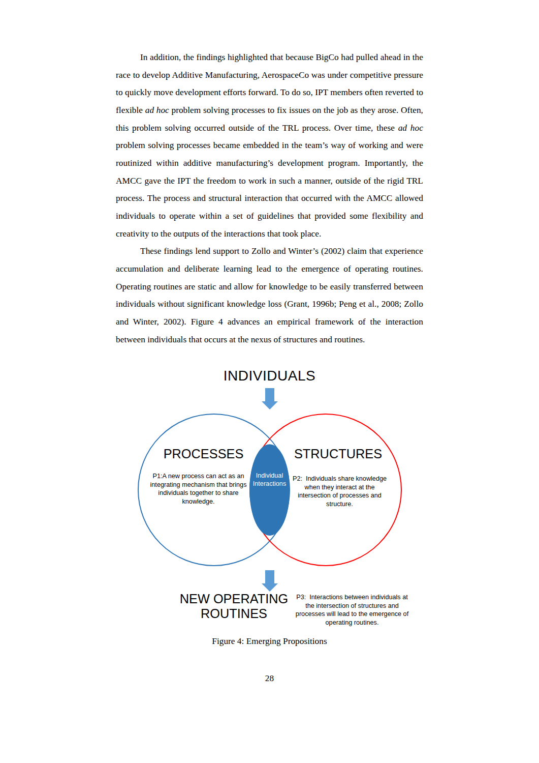In addition, the findings highlighted that because BigCo had pulled ahead in the race to develop Additive Manufacturing, AerospaceCo was under competitive pressure to quickly move development efforts forward. To do so, IPT members often reverted to flexible ad hoc problem solving processes to fix issues on the job as they arose. Often, this problem solving occurred outside of the TRL process. Over time, these ad hoc problem solving processes became embedded in the team’s way of working and were routinized within additive manufacturing’s development program. Importantly, the AMCC gave the IPT the freedom to work in such a manner, outside of the rigid TRL process. The process and structural interaction that occurred with the AMCC allowed individuals to operate within a set of guidelines that provided some flexibility and creativity to the outputs of the interactions that took place.
These findings lend support to Zollo and Winter’s (2002) claim that experience accumulation and deliberate learning lead to the emergence of operating routines. Operating routines are static and allow for knowledge to be easily transferred between individuals without significant knowledge loss (Grant, 1996b; Peng et al., 2008; Zollo and Winter, 2002). Figure 4 advances an empirical framework of the interaction between individuals that occurs at the nexus of structures and routines.
INDIVIDUALS
Individual
Interactions
PROCESSES
STRUCTURES
P1:A new process can act as an integrating mechanism that brings individuals together to share knowledge.
P2: Individuals share knowledge when they interact at the intersection of processes and structure.
NEW OPERATING
ROUTINES
P3: Interactions between individuals at the intersection of structures and processes will lead to the emergence of operating routines.
Figure 4: Emerging Propositions
28